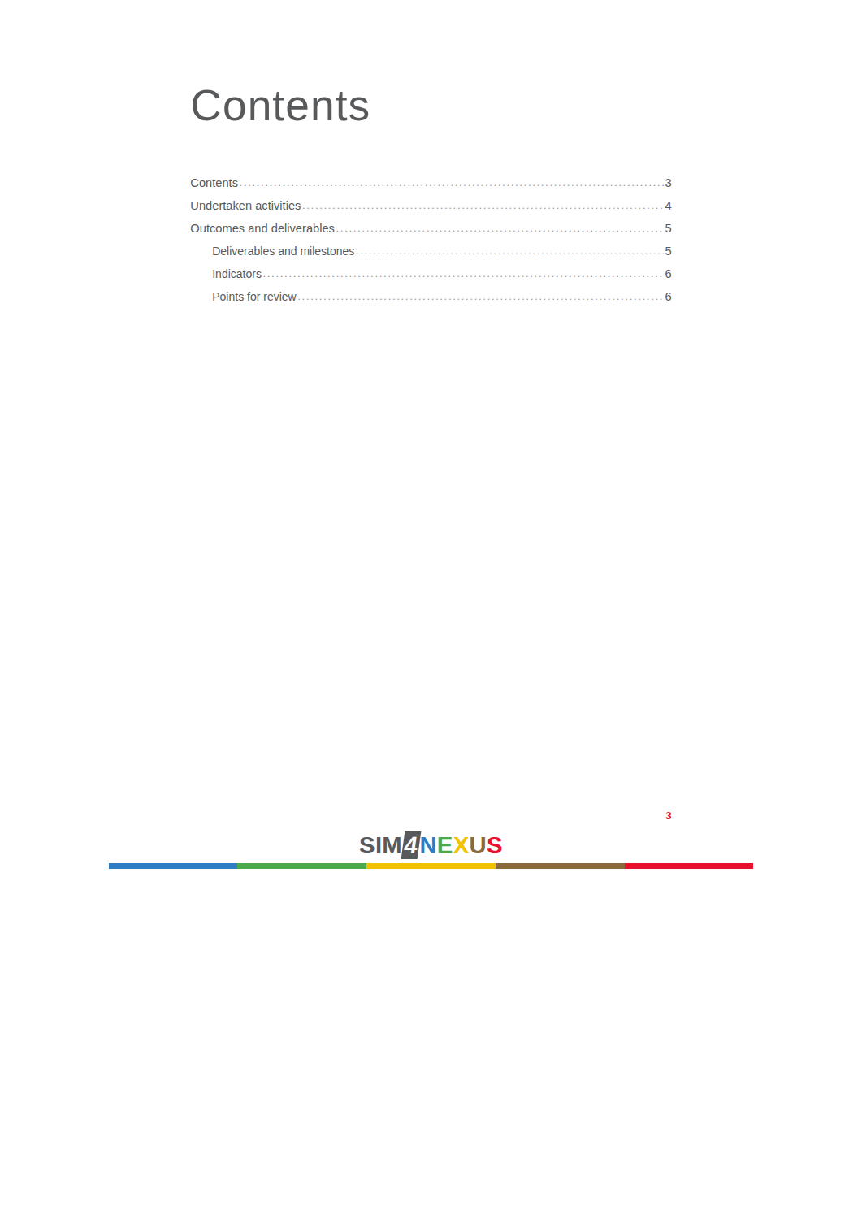Contents
Contents .................................................................................................................................. 3
Undertaken activities .................................................................................................................. 4
Outcomes and deliverables ....................................................................................................... 5
Deliverables and milestones ..................................................................................................... 5
Indicators ......................................................................................................................... 6
Points for review ........................................................................................................... 6
3
SIM 4 NEXUS